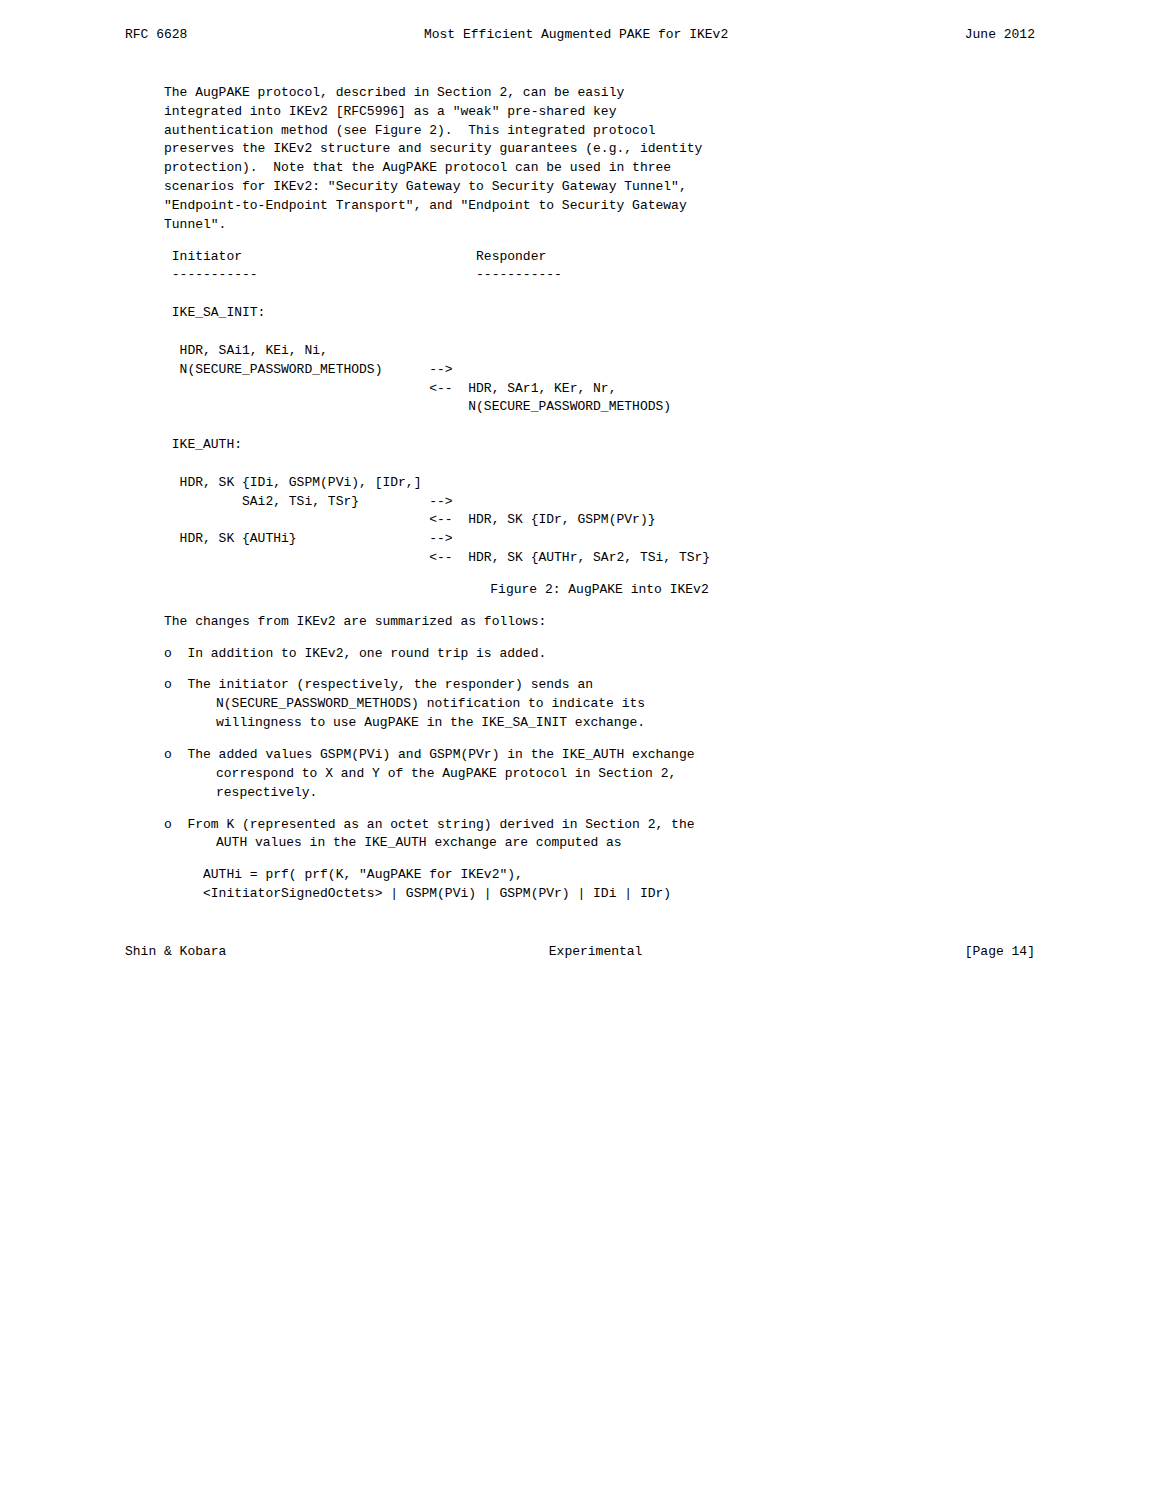RFC 6628 Most Efficient Augmented PAKE for IKEv2 June 2012
The AugPAKE protocol, described in Section 2, can be easily integrated into IKEv2 [RFC5996] as a "weak" pre-shared key authentication method (see Figure 2). This integrated protocol preserves the IKEv2 structure and security guarantees (e.g., identity protection). Note that the AugPAKE protocol can be used in three scenarios for IKEv2: "Security Gateway to Security Gateway Tunnel", "Endpoint-to-Endpoint Transport", and "Endpoint to Security Gateway Tunnel".
 Initiator                              Responder
 -----------                            -----------

 IKE_SA_INIT:

  HDR, SAi1, KEi, Ni,
  N(SECURE_PASSWORD_METHODS)      -->
                                  <--  HDR, SAr1, KEr, Nr,
                                       N(SECURE_PASSWORD_METHODS)

 IKE_AUTH:

  HDR, SK {IDi, GSPM(PVi), [IDr,]
          SAi2, TSi, TSr}         -->
                                  <--  HDR, SK {IDr, GSPM(PVr)}
  HDR, SK {AUTHi}                 -->
                                  <--  HDR, SK {AUTHr, SAr2, TSi, TSr}
Figure 2: AugPAKE into IKEv2
The changes from IKEv2 are summarized as follows:
o In addition to IKEv2, one round trip is added.
o The initiator (respectively, the responder) sends an N(SECURE_PASSWORD_METHODS) notification to indicate its willingness to use AugPAKE in the IKE_SA_INIT exchange.
o The added values GSPM(PVi) and GSPM(PVr) in the IKE_AUTH exchange correspond to X and Y of the AugPAKE protocol in Section 2, respectively.
o From K (represented as an octet string) derived in Section 2, the AUTH values in the IKE_AUTH exchange are computed as
     AUTHi = prf( prf(K, "AugPAKE for IKEv2"),
     <InitiatorSignedOctets> | GSPM(PVi) | GSPM(PVr) | IDi | IDr)
Shin & Kobara Experimental [Page 14]